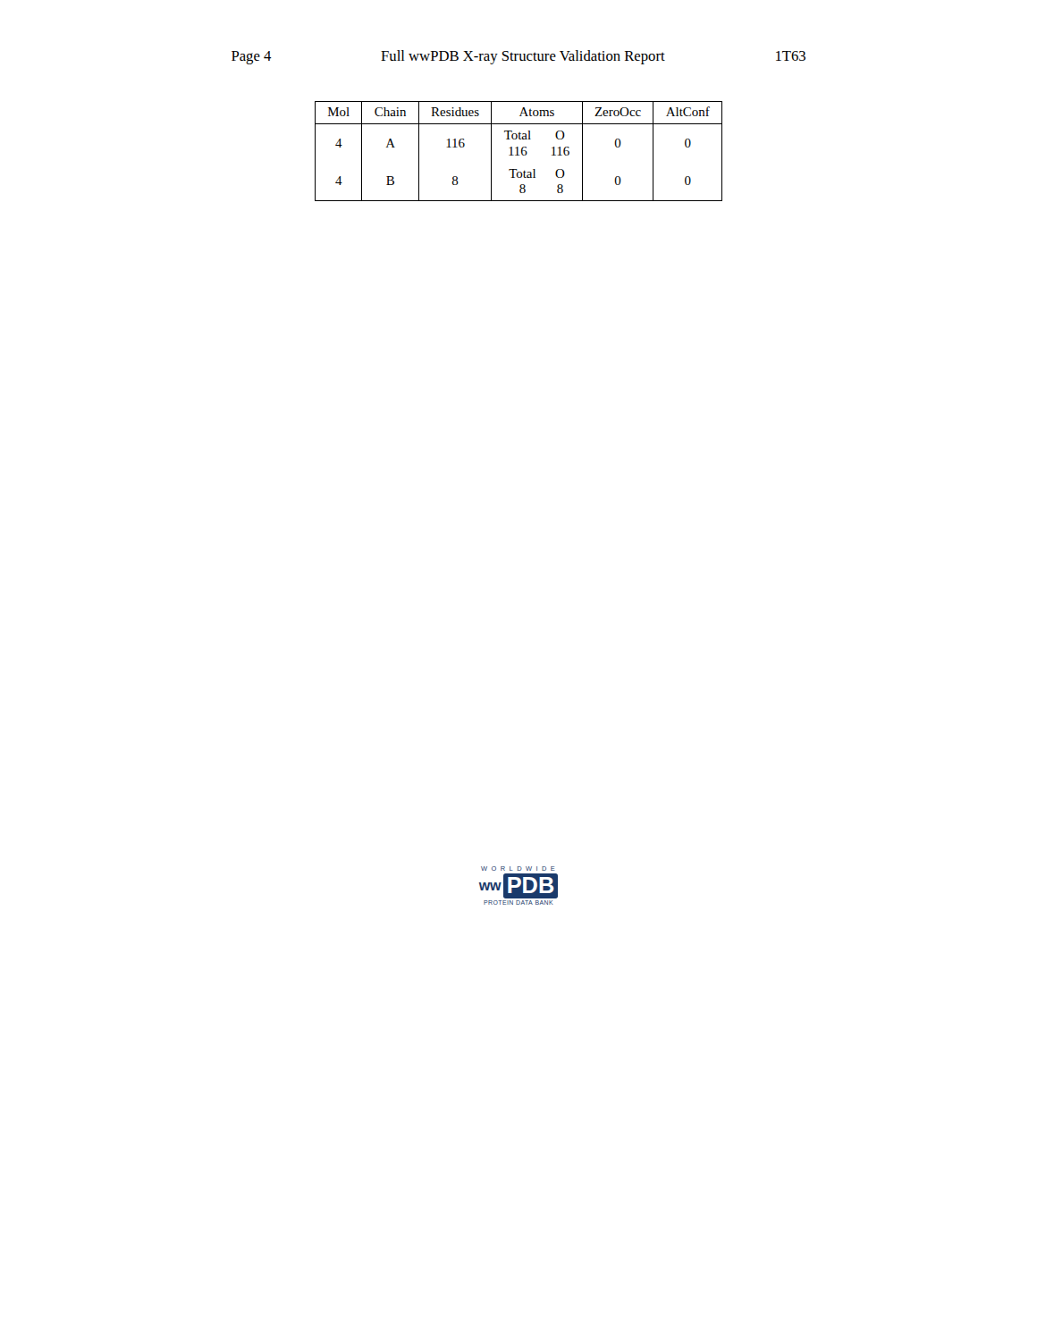Page 4
Full wwPDB X-ray Structure Validation Report
1T63
| Mol | Chain | Residues | Atoms | ZeroOcc | AltConf |
| --- | --- | --- | --- | --- | --- |
| 4 | A | 116 | Total O 116 116 | 0 | 0 |
| 4 | B | 8 | Total O 8 8 | 0 | 0 |
W O R L D W I D E
ww PDB
PROTEIN DATA BANK